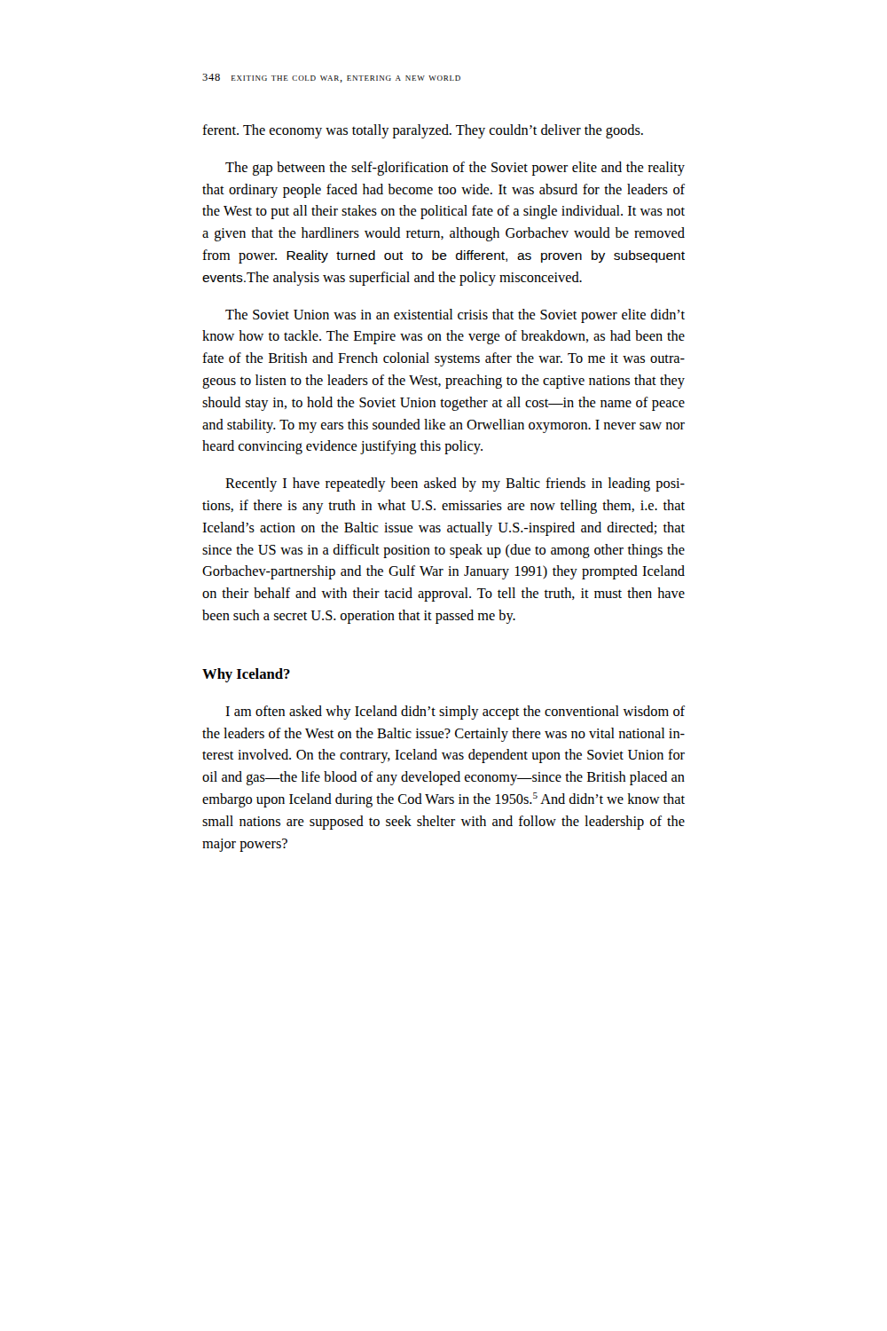348 exiting the cold war, entering a new world
ferent. The economy was totally paralyzed. They couldn’t deliver the goods.
The gap between the self-glorification of the Soviet power elite and the reality that ordinary people faced had become too wide. It was absurd for the leaders of the West to put all their stakes on the political fate of a single individual. It was not a given that the hardliners would return, although Gorbachev would be removed from power. Reality turned out to be different, as proven by subsequent events. The analysis was superficial and the policy misconceived.
The Soviet Union was in an existential crisis that the Soviet power elite didn’t know how to tackle. The Empire was on the verge of breakdown, as had been the fate of the British and French colonial systems after the war. To me it was outrageous to listen to the leaders of the West, preaching to the captive nations that they should stay in, to hold the Soviet Union together at all cost—in the name of peace and stability. To my ears this sounded like an Orwellian oxymoron. I never saw nor heard convincing evidence justifying this policy.
Recently I have repeatedly been asked by my Baltic friends in leading positions, if there is any truth in what U.S. emissaries are now telling them, i.e. that Iceland’s action on the Baltic issue was actually U.S.-inspired and directed; that since the US was in a difficult position to speak up (due to among other things the Gorbachev-partnership and the Gulf War in January 1991) they prompted Iceland on their behalf and with their tacid approval. To tell the truth, it must then have been such a secret U.S. operation that it passed me by.
Why Iceland?
I am often asked why Iceland didn’t simply accept the conventional wisdom of the leaders of the West on the Baltic issue? Certainly there was no vital national interest involved. On the contrary, Iceland was dependent upon the Soviet Union for oil and gas—the life blood of any developed economy—since the British placed an embargo upon Iceland during the Cod Wars in the 1950s.5 And didn’t we know that small nations are supposed to seek shelter with and follow the leadership of the major powers?